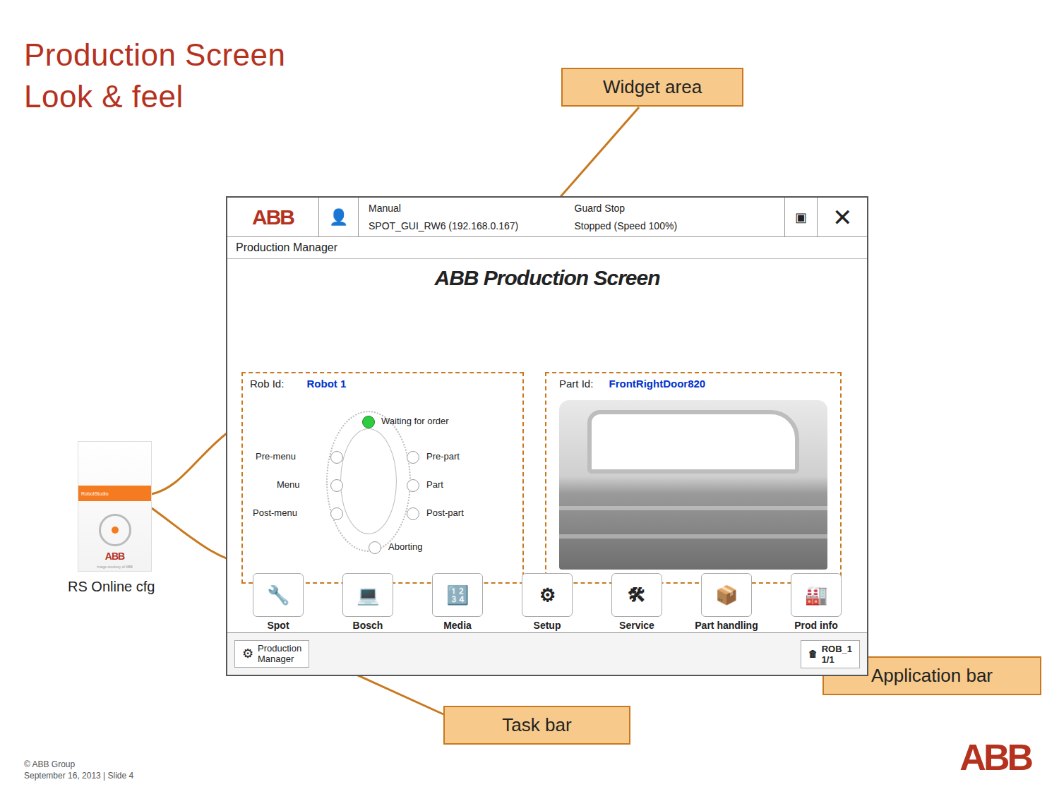Production Screen
Look & feel
Widget area
Application bar
Task bar
RobotStudio
ABB
Image courtesy of ABB
RS Online cfg
ABB
👤
Manual
Guard Stop
SPOT_GUI_RW6 (192.168.0.167)
Stopped (Speed 100%)
▣
✕
Production Manager
ABB Production Screen
Rob Id: Robot 1
Waiting for order
Pre-menu
Menu
Post-menu
Pre-part
Part
Post-part
Aborting
Part Id: FrontRightDoor820
🔧
Spot
💻
Bosch
🔢
Media
⚙
Setup
🛠
Service
📦
Part handling
🏭
Prod info
⚙Production
Manager
🗑ROB_1
1/1
© ABB Group
September 16, 2013 | Slide 4
ABB